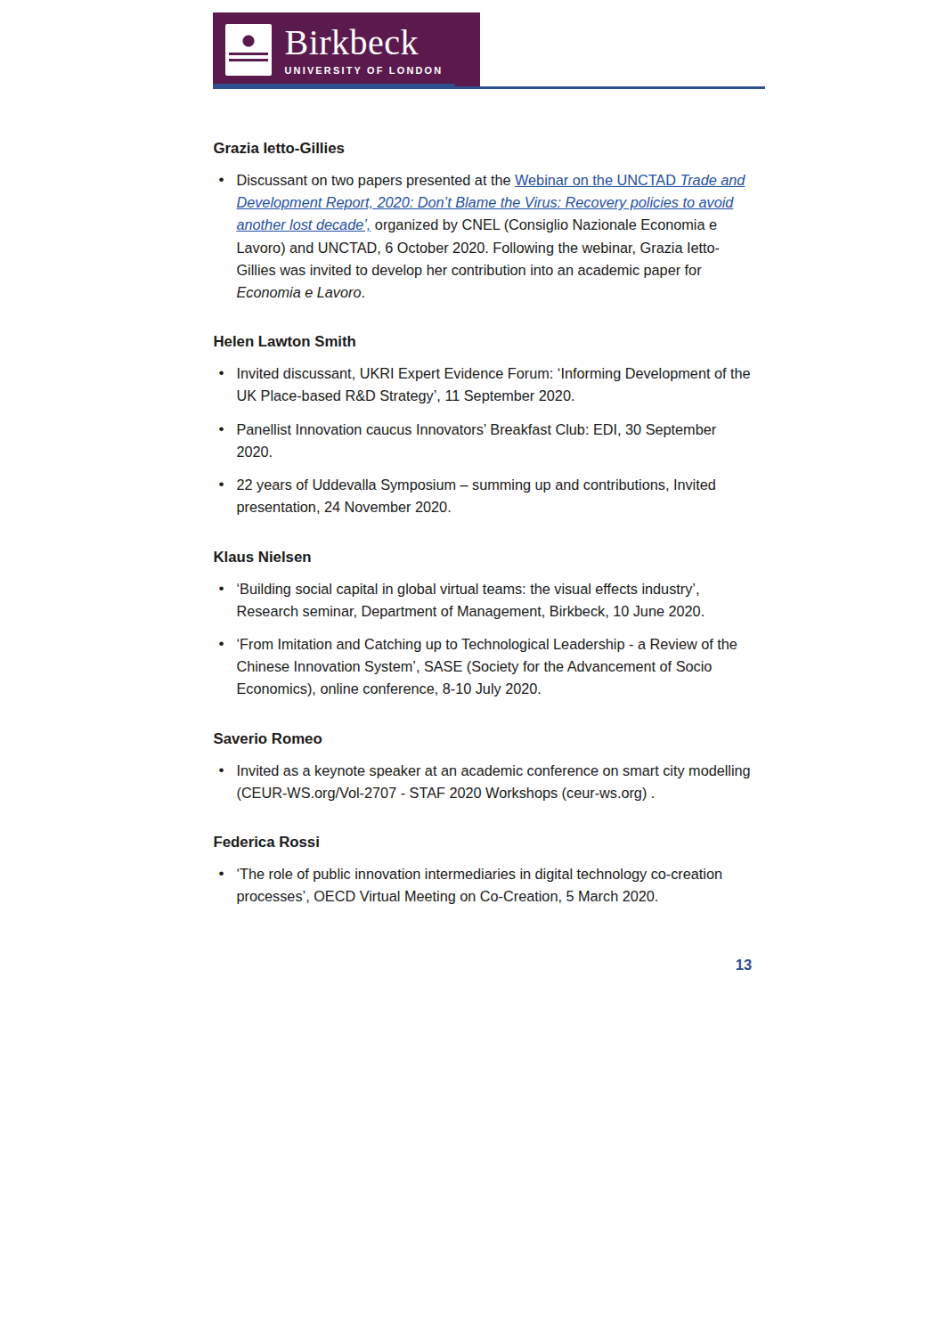Birkbeck University of London
Grazia Ietto-Gillies
Discussant on two papers presented at the Webinar on the UNCTAD Trade and Development Report, 2020: Don’t Blame the Virus: Recovery policies to avoid another lost decade’, organized by CNEL (Consiglio Nazionale Economia e Lavoro) and UNCTAD, 6 October 2020. Following the webinar, Grazia Ietto-Gillies was invited to develop her contribution into an academic paper for Economia e Lavoro.
Helen Lawton Smith
Invited discussant, UKRI Expert Evidence Forum: ‘Informing Development of the UK Place-based R&D Strategy’, 11 September 2020.
Panellist Innovation caucus Innovators’ Breakfast Club: EDI, 30 September 2020.
22 years of Uddevalla Symposium – summing up and contributions, Invited presentation, 24 November 2020.
Klaus Nielsen
‘Building social capital in global virtual teams: the visual effects industry’, Research seminar, Department of Management, Birkbeck, 10 June 2020.
‘From Imitation and Catching up to Technological Leadership - a Review of the Chinese Innovation System’, SASE (Society for the Advancement of Socio Economics), online conference, 8-10 July 2020.
Saverio Romeo
Invited as a keynote speaker at an academic conference on smart city modelling (CEUR-WS.org/Vol-2707 - STAF 2020 Workshops (ceur-ws.org) .
Federica Rossi
‘The role of public innovation intermediaries in digital technology co-creation processes’, OECD Virtual Meeting on Co-Creation, 5 March 2020.
13